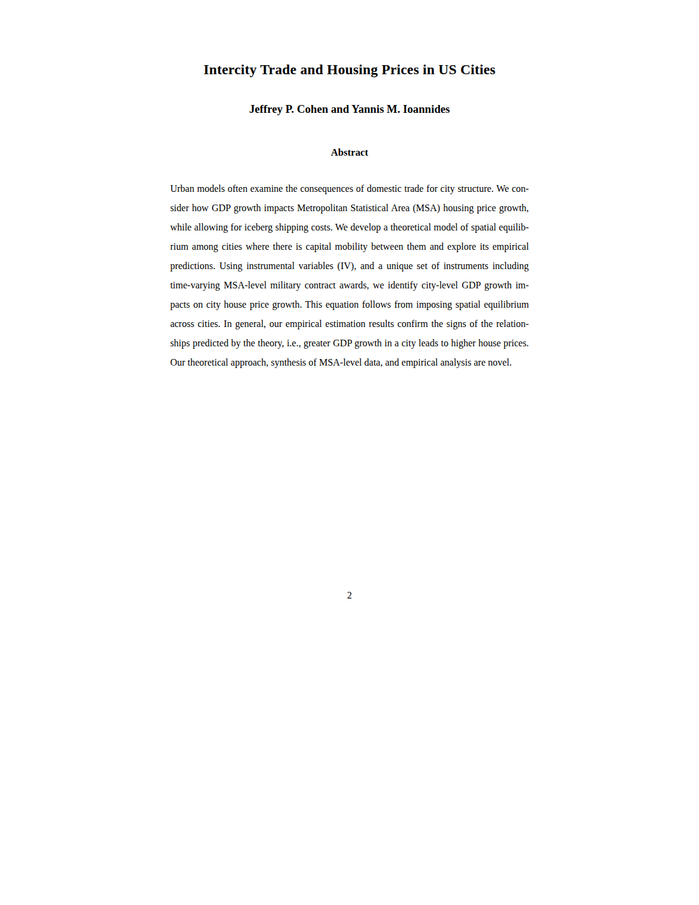Intercity Trade and Housing Prices in US Cities
Jeffrey P. Cohen and Yannis M. Ioannides
Abstract
Urban models often examine the consequences of domestic trade for city structure. We consider how GDP growth impacts Metropolitan Statistical Area (MSA) housing price growth, while allowing for iceberg shipping costs. We develop a theoretical model of spatial equilibrium among cities where there is capital mobility between them and explore its empirical predictions. Using instrumental variables (IV), and a unique set of instruments including time-varying MSA-level military contract awards, we identify city-level GDP growth impacts on city house price growth. This equation follows from imposing spatial equilibrium across cities. In general, our empirical estimation results confirm the signs of the relationships predicted by the theory, i.e., greater GDP growth in a city leads to higher house prices. Our theoretical approach, synthesis of MSA-level data, and empirical analysis are novel.
2